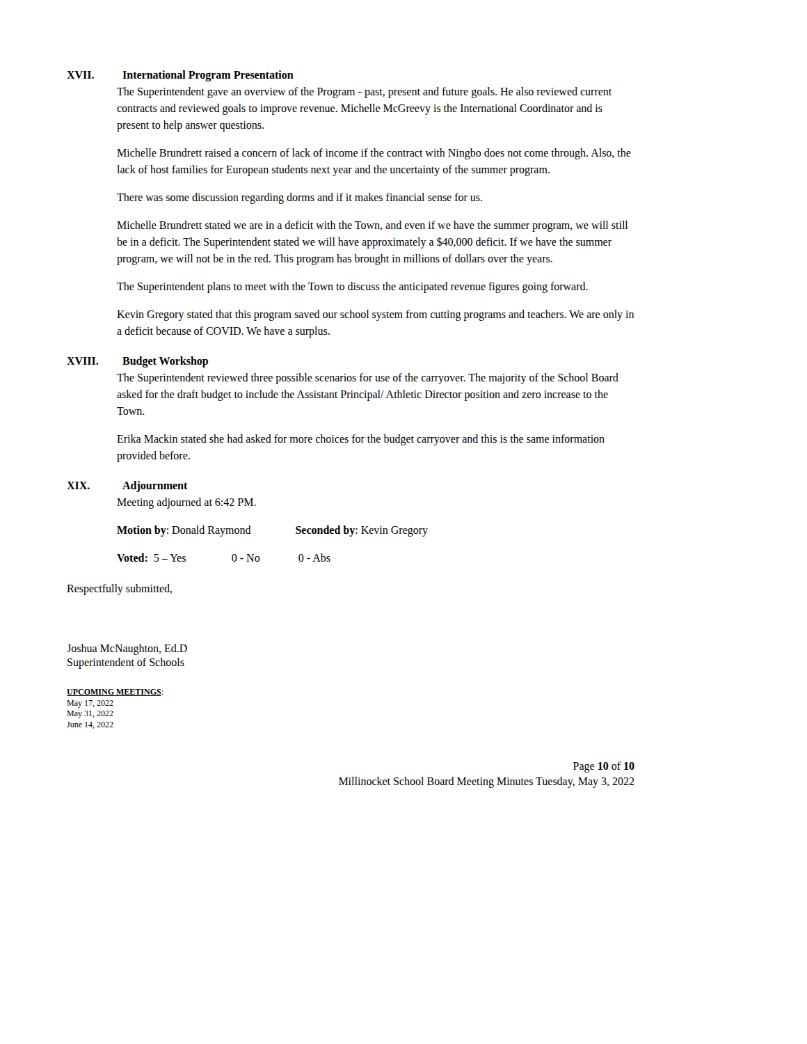XVII. International Program Presentation
The Superintendent gave an overview of the Program - past, present and future goals. He also reviewed current contracts and reviewed goals to improve revenue. Michelle McGreevy is the International Coordinator and is present to help answer questions.
Michelle Brundrett raised a concern of lack of income if the contract with Ningbo does not come through. Also, the lack of host families for European students next year and the uncertainty of the summer program.
There was some discussion regarding dorms and if it makes financial sense for us.
Michelle Brundrett stated we are in a deficit with the Town, and even if we have the summer program, we will still be in a deficit. The Superintendent stated we will have approximately a $40,000 deficit. If we have the summer program, we will not be in the red. This program has brought in millions of dollars over the years.
The Superintendent plans to meet with the Town to discuss the anticipated revenue figures going forward.
Kevin Gregory stated that this program saved our school system from cutting programs and teachers. We are only in a deficit because of COVID. We have a surplus.
XVIII. Budget Workshop
The Superintendent reviewed three possible scenarios for use of the carryover. The majority of the School Board asked for the draft budget to include the Assistant Principal/ Athletic Director position and zero increase to the Town.
Erika Mackin stated she had asked for more choices for the budget carryover and this is the same information provided before.
XIX. Adjournment
Meeting adjourned at 6:42 PM.
Motion by: Donald Raymond Seconded by: Kevin Gregory
Voted: 5 – Yes 0 - No 0 - Abs
Respectfully submitted,
Joshua McNaughton, Ed.D
Superintendent of Schools
UPCOMING MEETINGS:
May 17, 2022
May 31, 2022
June 14, 2022
Page 10 of 10
Millinocket School Board Meeting Minutes Tuesday, May 3, 2022